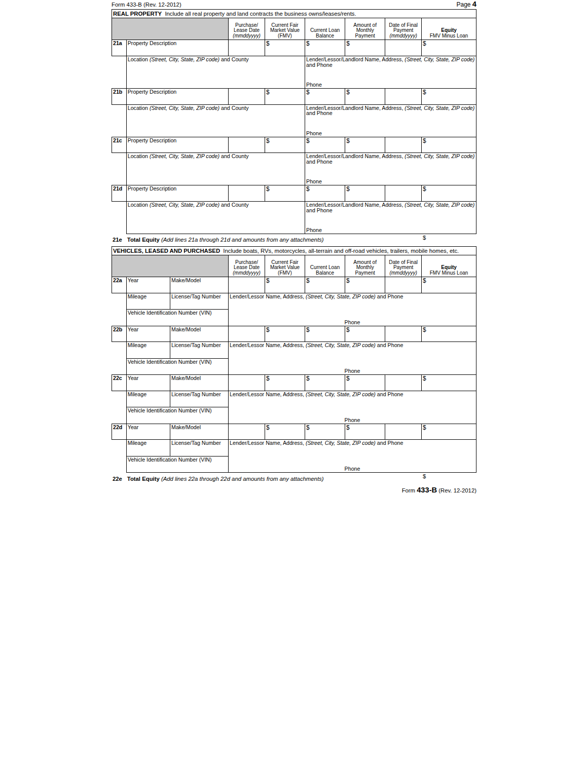Form 433-B (Rev. 12-2012)
Page 4
REAL PROPERTY Include all real property and land contracts the business owns/leases/rents.
| | Purchase/ Lease Date (mmddyyyy) | Current Fair Market Value (FMV) | Current Loan Balance | Amount of Monthly Payment | Date of Final Payment (mmddyyyy) | Equity FMV Minus Loan |
| 21a | Property Description | | $ | $ | $ | | $ |
| | Location (Street, City, State, ZIP code) and County | Lender/Lessor/Landlord Name, Address, (Street, City, State, ZIP code) and Phone Phone |
| 21b | Property Description | | $ | $ | $ | | $ |
| | Location (Street, City, State, ZIP code) and County | Lender/Lessor/Landlord Name, Address, (Street, City, State, ZIP code) and Phone Phone |
| 21c | Property Description | | $ | $ | $ | | $ |
| | Location (Street, City, State, ZIP code) and County | Lender/Lessor/Landlord Name, Address, (Street, City, State, ZIP code) and Phone Phone |
| 21d | Property Description | | $ | $ | $ | | $ |
| | Location (Street, City, State, ZIP code) and County | Lender/Lessor/Landlord Name, Address, (Street, City, State, ZIP code) and Phone Phone |
| 21e | Total Equity (Add lines 21a through 21d and amounts from any attachments) | $ |
VEHICLES, LEASED AND PURCHASED Include boats, RVs, motorcycles, all-terrain and off-road vehicles, trailers, mobile homes, etc.
| | Purchase/ Lease Date (mmddyyyy) | Current Fair Market Value (FMV) | Current Loan Balance | Amount of Monthly Payment | Date of Final Payment (mmddyyyy) | Equity FMV Minus Loan |
| 22a | Year | Make/Model | | $ | $ | $ | | $ |
| | Mileage | License/Tag Number | Lender/Lessor Name, Address, (Street, City, State, ZIP code) and Phone Phone |
| | Vehicle Identification Number (VIN) |
| 22b | Year | Make/Model | | $ | $ | $ | | $ |
| | Mileage | License/Tag Number | Lender/Lessor Name, Address, (Street, City, State, ZIP code) and Phone Phone |
| | Vehicle Identification Number (VIN) |
| 22c | Year | Make/Model | | $ | $ | $ | | $ |
| | Mileage | License/Tag Number | Lender/Lessor Name, Address, (Street, City, State, ZIP code) and Phone Phone |
| | Vehicle Identification Number (VIN) |
| 22d | Year | Make/Model | | $ | $ | $ | | $ |
| | Mileage | License/Tag Number | Lender/Lessor Name, Address, (Street, City, State, ZIP code) and Phone Phone |
| | Vehicle Identification Number (VIN) |
| 22e | Total Equity (Add lines 22a through 22d and amounts from any attachments) | $ |
Form 433-B (Rev. 12-2012)